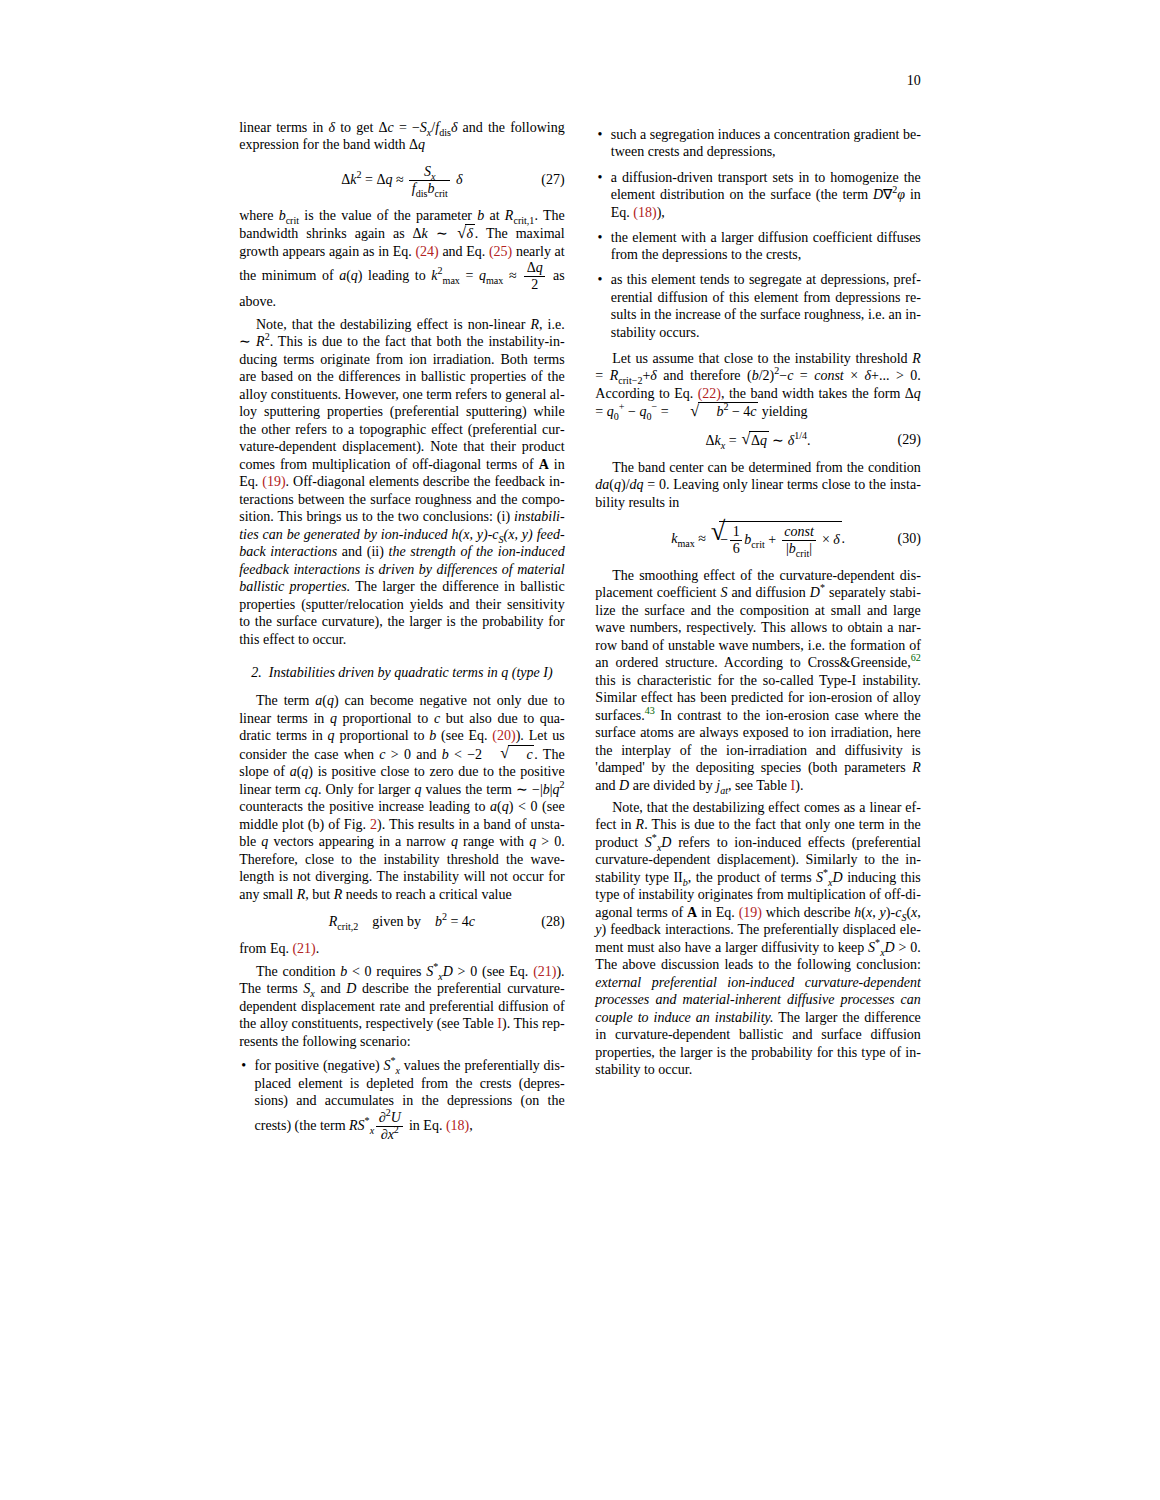10
linear terms in δ to get Δc = −Sx/fdisδ and the following expression for the band width Δq
Δk2 = Δq ≈ Sx fdisbcrit δ (27)
where bcrit is the value of the parameter b at Rcrit,1. The bandwidth shrinks again as Δk ∼ δ. The maximal growth appears again as in Eq. (24) and Eq. (25) nearly at the minimum of a(q) leading to k2max = qmax ≈ Δq 2 as above.
Note, that the destabilizing effect is non-linear R, i.e. ∼ R2. This is due to the fact that both the instability-inducing terms originate from ion irradiation. Both terms are based on the differences in ballistic properties of the alloy constituents. However, one term refers to general alloy sputtering properties (preferential sputtering) while the other refers to a topographic effect (preferential curvature-dependent displacement). Note that their product comes from multiplication of off-diagonal terms of A in Eq. (19). Off-diagonal elements describe the feedback interactions between the surface roughness and the composition. This brings us to the two conclusions: (i) instabilities can be generated by ion-induced h(x, y)-cS(x, y) feedback interactions and (ii) the strength of the ion-induced feedback interactions is driven by differences of material ballistic properties. The larger the difference in ballistic properties (sputter/relocation yields and their sensitivity to the surface curvature), the larger is the probability for this effect to occur.
2. Instabilities driven by quadratic terms in q (type I)
The term a(q) can become negative not only due to linear terms in q proportional to c but also due to quadratic terms in q proportional to b (see Eq. (20)). Let us consider the case when c > 0 and b < −2c. The slope of a(q) is positive close to zero due to the positive linear term cq. Only for larger q values the term ∼ −|b|q2 counteracts the positive increase leading to a(q) < 0 (see middle plot (b) of Fig. 2). This results in a band of unstable q vectors appearing in a narrow q range with q > 0. Therefore, close to the instability threshold the wavelength is not diverging. The instability will not occur for any small R, but R needs to reach a critical value
Rcrit,2 given by b2 = 4c (28)
from Eq. (21).
The condition b < 0 requires S*xD > 0 (see Eq. (21)). The terms Sx and D describe the preferential curvature-dependent displacement rate and preferential diffusion of the alloy constituents, respectively (see Table I). This represents the following scenario:
for positive (negative) S*x values the preferentially displaced element is depleted from the crests (depressions) and accumulates in the depressions (on the crests) (the term RS*x∂2U∂x2 in Eq. (18),
such a segregation induces a concentration gradient between crests and depressions,
a diffusion-driven transport sets in to homogenize the element distribution on the surface (the term D∇2φ in Eq. (18)),
the element with a larger diffusion coefficient diffuses from the depressions to the crests,
as this element tends to segregate at depressions, preferential diffusion of this element from depressions results in the increase of the surface roughness, i.e. an instability occurs.
Let us assume that close to the instability threshold R = Rcrit−2+δ and therefore (b/2)2−c = const × δ+... > 0. According to Eq. (22), the band width takes the form Δq = q0+ − q0− = b2 − 4c yielding
Δkx = Δq ∼ δ1/4. (29)
The band center can be determined from the condition da(q)/dq = 0. Leaving only linear terms close to the instability results in
kmax ≈ −16 bcrit + const|bcrit| × δ . (30)
The smoothing effect of the curvature-dependent displacement coefficient S and diffusion D* separately stabilize the surface and the composition at small and large wave numbers, respectively. This allows to obtain a narrow band of unstable wave numbers, i.e. the formation of an ordered structure. According to Cross&Greenside,62 this is characteristic for the so-called Type-I instability. Similar effect has been predicted for ion-erosion of alloy surfaces.43 In contrast to the ion-erosion case where the surface atoms are always exposed to ion irradiation, here the interplay of the ion-irradiation and diffusivity is 'damped' by the depositing species (both parameters R and D are divided by jat, see Table I).
Note, that the destabilizing effect comes as a linear effect in R. This is due to the fact that only one term in the product S*xD refers to ion-induced effects (preferential curvature-dependent displacement). Similarly to the instability type IIb, the product of terms S*xD inducing this type of instability originates from multiplication of off-diagonal terms of A in Eq. (19) which describe h(x, y)-cS(x, y) feedback interactions. The preferentially displaced element must also have a larger diffusivity to keep S*xD > 0. The above discussion leads to the following conclusion: external preferential ion-induced curvature-dependent processes and material-inherent diffusive processes can couple to induce an instability. The larger the difference in curvature-dependent ballistic and surface diffusion properties, the larger is the probability for this type of instability to occur.